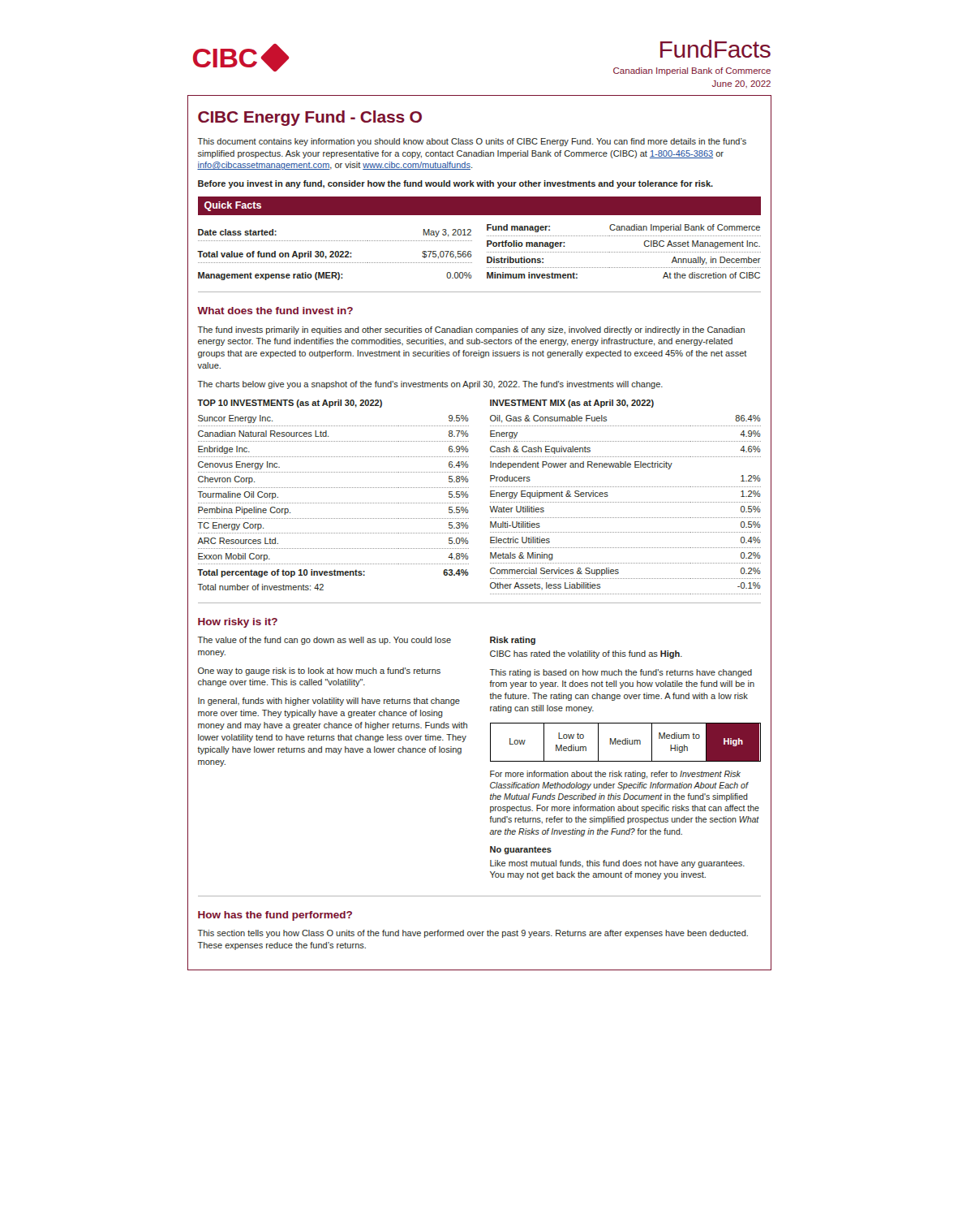CIBC
FundFacts
Canadian Imperial Bank of Commerce
June 20, 2022
CIBC Energy Fund - Class O
This document contains key information you should know about Class O units of CIBC Energy Fund. You can find more details in the fund’s simplified prospectus. Ask your representative for a copy, contact Canadian Imperial Bank of Commerce (CIBC) at 1-800-465-3863 or info@cibcassetmanagement.com, or visit www.cibc.com/mutualfunds.
Before you invest in any fund, consider how the fund would work with your other investments and your tolerance for risk.
Quick Facts
| Date class started: | May 3, 2012 |
| Total value of fund on April 30, 2022: | $75,076,566 |
| Management expense ratio (MER): | 0.00% |
| Fund manager: | Canadian Imperial Bank of Commerce |
| Portfolio manager: | CIBC Asset Management Inc. |
| Distributions: | Annually, in December |
| Minimum investment: | At the discretion of CIBC |
What does the fund invest in?
The fund invests primarily in equities and other securities of Canadian companies of any size, involved directly or indirectly in the Canadian energy sector. The fund indentifies the commodities, securities, and sub-sectors of the energy, energy infrastructure, and energy-related groups that are expected to outperform. Investment in securities of foreign issuers is not generally expected to exceed 45% of the net asset value.
The charts below give you a snapshot of the fund's investments on April 30, 2022. The fund's investments will change.
TOP 10 INVESTMENTS (as at April 30, 2022)
| Suncor Energy Inc. | 9.5% |
| Canadian Natural Resources Ltd. | 8.7% |
| Enbridge Inc. | 6.9% |
| Cenovus Energy Inc. | 6.4% |
| Chevron Corp. | 5.8% |
| Tourmaline Oil Corp. | 5.5% |
| Pembina Pipeline Corp. | 5.5% |
| TC Energy Corp. | 5.3% |
| ARC Resources Ltd. | 5.0% |
| Exxon Mobil Corp. | 4.8% |
| Total percentage of top 10 investments: | 63.4% |
Total number of investments: 42
INVESTMENT MIX (as at April 30, 2022)
| Oil, Gas & Consumable Fuels | 86.4% |
| Energy | 4.9% |
| Cash & Cash Equivalents | 4.6% |
| Independent Power and Renewable Electricity | |
| Producers | 1.2% |
| Energy Equipment & Services | 1.2% |
| Water Utilities | 0.5% |
| Multi-Utilities | 0.5% |
| Electric Utilities | 0.4% |
| Metals & Mining | 0.2% |
| Commercial Services & Supplies | 0.2% |
| Other Assets, less Liabilities | -0.1% |
How risky is it?
The value of the fund can go down as well as up. You could lose money.
One way to gauge risk is to look at how much a fund's returns change over time. This is called "volatility".
In general, funds with higher volatility will have returns that change more over time. They typically have a greater chance of losing money and may have a greater chance of higher returns. Funds with lower volatility tend to have returns that change less over time. They typically have lower returns and may have a lower chance of losing money.
Risk rating
CIBC has rated the volatility of this fund as High.
This rating is based on how much the fund's returns have changed from year to year. It does not tell you how volatile the fund will be in the future. The rating can change over time. A fund with a low risk rating can still lose money.
Low
Low to
Medium
Medium
Medium to
High
High
For more information about the risk rating, refer to Investment Risk Classification Methodology under Specific Information About Each of the Mutual Funds Described in this Document in the fund's simplified prospectus. For more information about specific risks that can affect the fund's returns, refer to the simplified prospectus under the section What are the Risks of Investing in the Fund? for the fund.
No guarantees
Like most mutual funds, this fund does not have any guarantees. You may not get back the amount of money you invest.
How has the fund performed?
This section tells you how Class O units of the fund have performed over the past 9 years. Returns are after expenses have been deducted. These expenses reduce the fund’s returns.